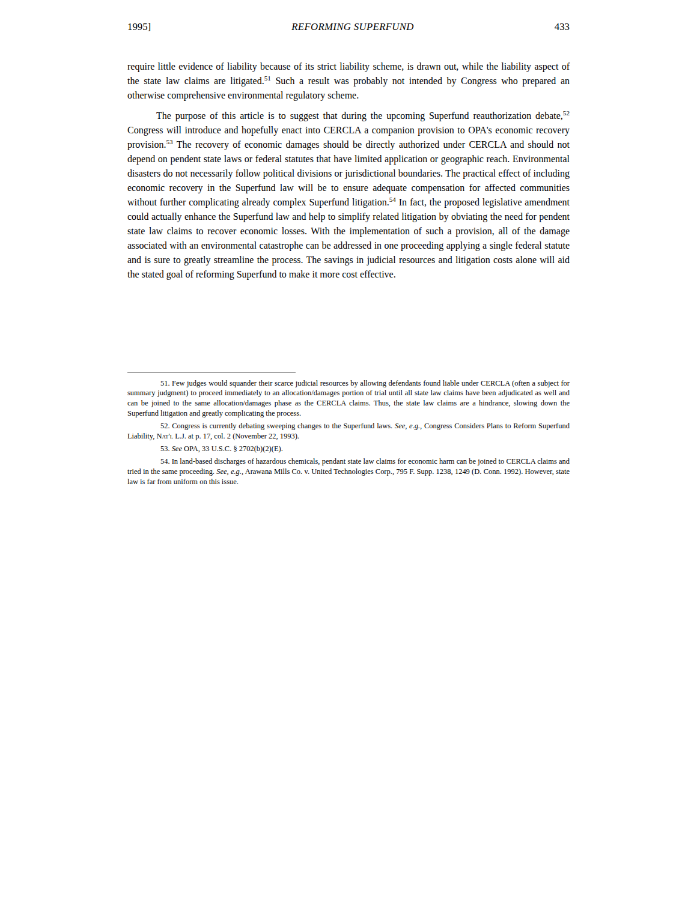1995] REFORMING SUPERFUND 433
require little evidence of liability because of its strict liability scheme, is drawn out, while the liability aspect of the state law claims are litigated.51 Such a result was probably not intended by Congress who prepared an otherwise comprehensive environmental regulatory scheme.
The purpose of this article is to suggest that during the upcoming Superfund reauthorization debate,52 Congress will introduce and hopefully enact into CERCLA a companion provision to OPA's economic recovery provision.53 The recovery of economic damages should be directly authorized under CERCLA and should not depend on pendent state laws or federal statutes that have limited application or geographic reach. Environmental disasters do not necessarily follow political divisions or jurisdictional boundaries. The practical effect of including economic recovery in the Superfund law will be to ensure adequate compensation for affected communities without further complicating already complex Superfund litigation.54 In fact, the proposed legislative amendment could actually enhance the Superfund law and help to simplify related litigation by obviating the need for pendent state law claims to recover economic losses. With the implementation of such a provision, all of the damage associated with an environmental catastrophe can be addressed in one proceeding applying a single federal statute and is sure to greatly streamline the process. The savings in judicial resources and litigation costs alone will aid the stated goal of reforming Superfund to make it more cost effective.
51. Few judges would squander their scarce judicial resources by allowing defendants found liable under CERCLA (often a subject for summary judgment) to proceed immediately to an allocation/damages portion of trial until all state law claims have been adjudicated as well and can be joined to the same allocation/damages phase as the CERCLA claims. Thus, the state law claims are a hindrance, slowing down the Superfund litigation and greatly complicating the process.
52. Congress is currently debating sweeping changes to the Superfund laws. See, e.g., Congress Considers Plans to Reform Superfund Liability, Nat'l L.J. at p. 17, col. 2 (November 22, 1993).
53. See OPA, 33 U.S.C. § 2702(b)(2)(E).
54. In land-based discharges of hazardous chemicals, pendant state law claims for economic harm can be joined to CERCLA claims and tried in the same proceeding. See, e.g., Arawana Mills Co. v. United Technologies Corp., 795 F. Supp. 1238, 1249 (D. Conn. 1992). However, state law is far from uniform on this issue.